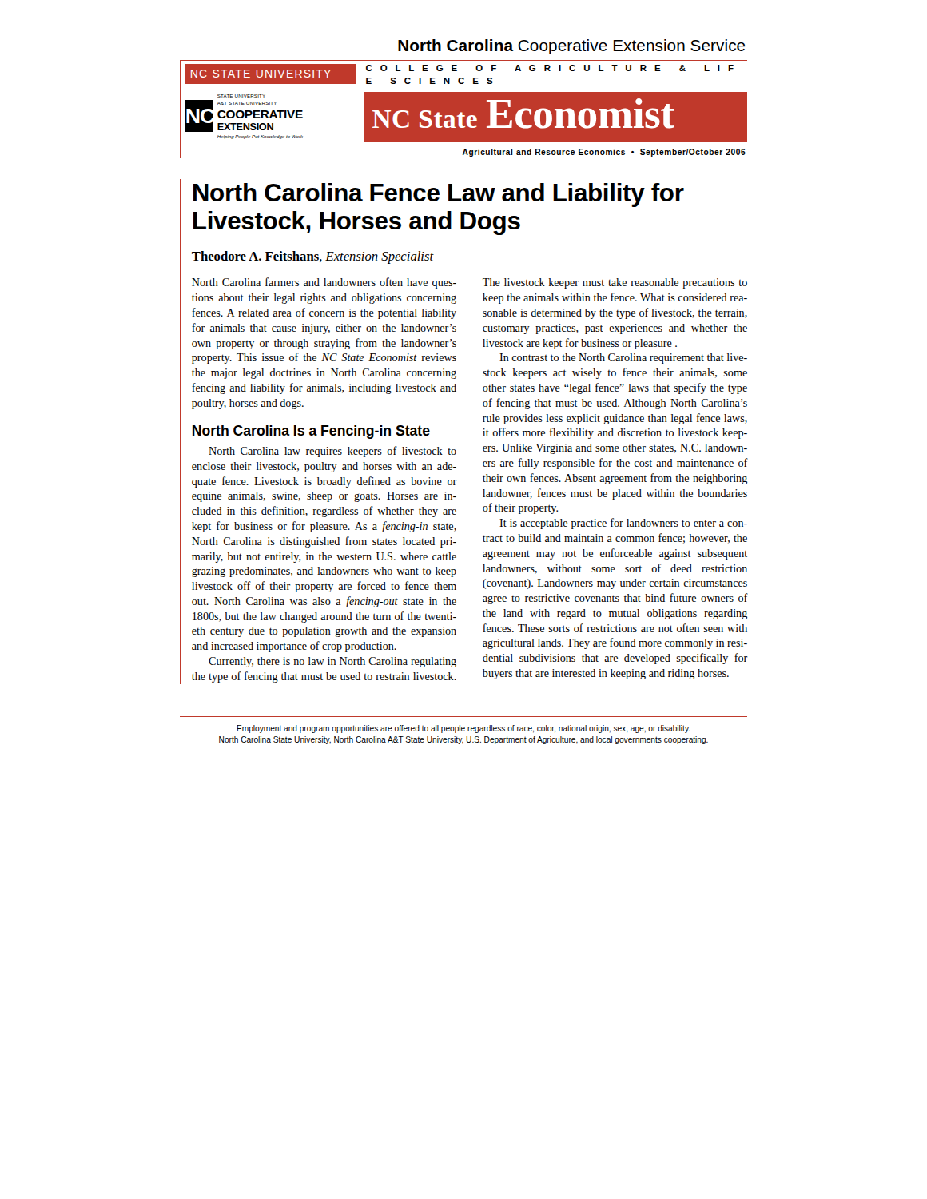North Carolina Cooperative Extension Service
NC STATE UNIVERSITY
NC
STATE UNIVERSITY
A&T STATE UNIVERSITY COOPERATIVE EXTENSION Helping People Put Knowledge to Work
C O L L E G E O F A G R I C U L T U R E & L I F E S C I E N C E S
NC State Economist
Agricultural and Resource Economics • September/October 2006
North Carolina Fence Law and Liability for Livestock, Horses and Dogs
Theodore A. Feitshans, Extension Specialist
North Carolina farmers and landowners often have questions about their legal rights and obligations concerning fences. A related area of concern is the potential liability for animals that cause injury, either on the landowner’s own property or through straying from the landowner’s property. This issue of the NC State Economist reviews the major legal doctrines in North Carolina concerning fencing and liability for animals, including livestock and poultry, horses and dogs.
North Carolina Is a Fencing-in State
North Carolina law requires keepers of livestock to enclose their livestock, poultry and horses with an adequate fence. Livestock is broadly defined as bovine or equine animals, swine, sheep or goats. Horses are included in this definition, regardless of whether they are kept for business or for pleasure. As a fencing-in state, North Carolina is distinguished from states located primarily, but not entirely, in the western U.S. where cattle grazing predominates, and landowners who want to keep livestock off of their property are forced to fence them out. North Carolina was also a fencing-out state in the 1800s, but the law changed around the turn of the twentieth century due to population growth and the expansion and increased importance of crop production.
Currently, there is no law in North Carolina regulating the type of fencing that must be used to restrain livestock. The livestock keeper must take reasonable precautions to keep the animals within the fence. What is considered reasonable is determined by the type of livestock, the terrain, customary practices, past experiences and whether the livestock are kept for business or pleasure .
In contrast to the North Carolina requirement that livestock keepers act wisely to fence their animals, some other states have “legal fence” laws that specify the type of fencing that must be used. Although North Carolina’s rule provides less explicit guidance than legal fence laws, it offers more flexibility and discretion to livestock keepers. Unlike Virginia and some other states, N.C. landowners are fully responsible for the cost and maintenance of their own fences. Absent agreement from the neighboring landowner, fences must be placed within the boundaries of their property.
It is acceptable practice for landowners to enter a contract to build and maintain a common fence; however, the agreement may not be enforceable against subsequent landowners, without some sort of deed restriction (covenant). Landowners may under certain circumstances agree to restrictive covenants that bind future owners of the land with regard to mutual obligations regarding fences. These sorts of restrictions are not often seen with agricultural lands. They are found more commonly in residential subdivisions that are developed specifically for buyers that are interested in keeping and riding horses.
Employment and program opportunities are offered to all people regardless of race, color, national origin, sex, age, or disability.
North Carolina State University, North Carolina A&T State University, U.S. Department of Agriculture, and local governments cooperating.